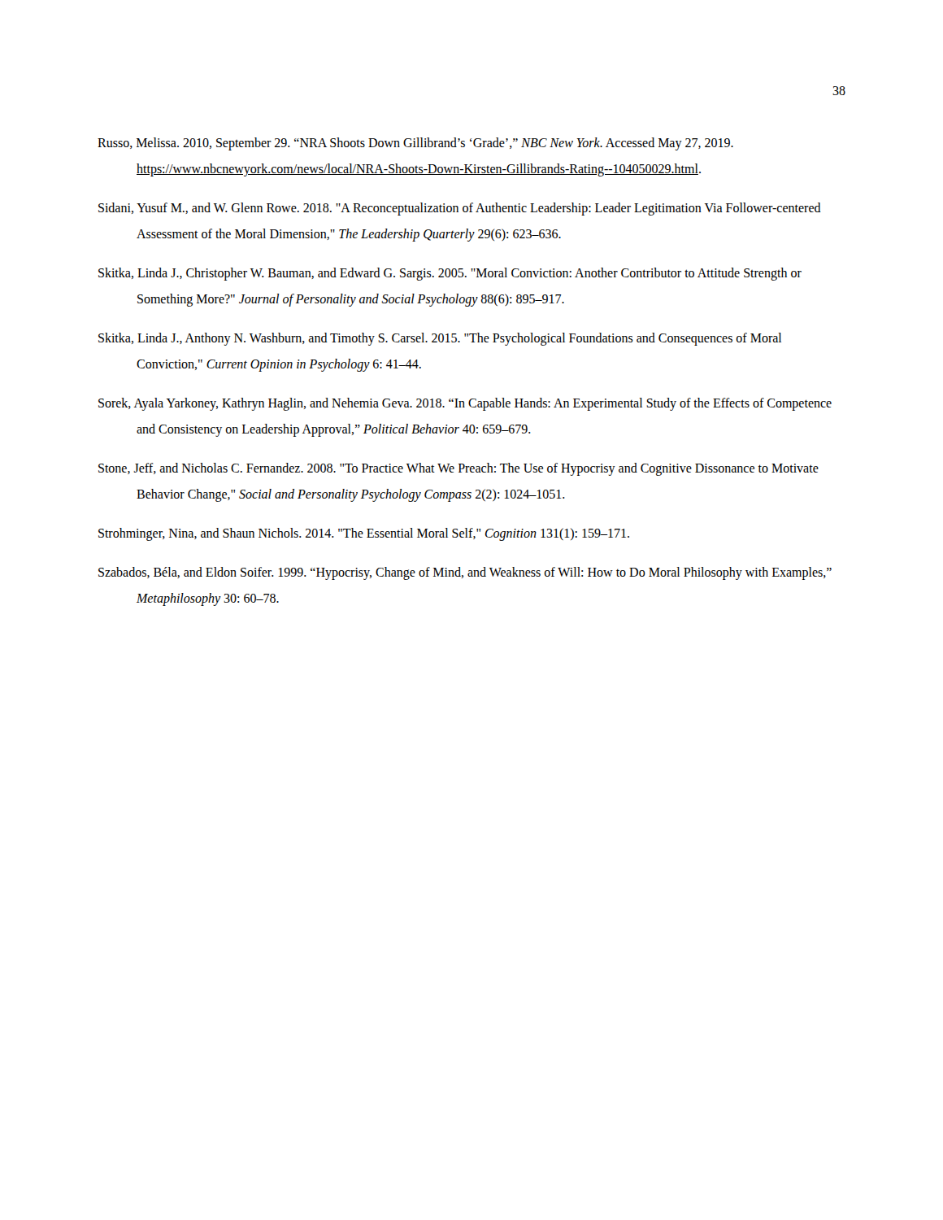38
Russo, Melissa. 2010, September 29. “NRA Shoots Down Gillibrand’s ‘Grade’,” NBC New York. Accessed May 27, 2019. https://www.nbcnewyork.com/news/local/NRA-Shoots-Down-Kirsten-Gillibrands-Rating--104050029.html.
Sidani, Yusuf M., and W. Glenn Rowe. 2018. "A Reconceptualization of Authentic Leadership: Leader Legitimation Via Follower-centered Assessment of the Moral Dimension," The Leadership Quarterly 29(6): 623–636.
Skitka, Linda J., Christopher W. Bauman, and Edward G. Sargis. 2005. "Moral Conviction: Another Contributor to Attitude Strength or Something More?" Journal of Personality and Social Psychology 88(6): 895–917.
Skitka, Linda J., Anthony N. Washburn, and Timothy S. Carsel. 2015. "The Psychological Foundations and Consequences of Moral Conviction," Current Opinion in Psychology 6: 41–44.
Sorek, Ayala Yarkoney, Kathryn Haglin, and Nehemia Geva. 2018. “In Capable Hands: An Experimental Study of the Effects of Competence and Consistency on Leadership Approval,” Political Behavior 40: 659–679.
Stone, Jeff, and Nicholas C. Fernandez. 2008. "To Practice What We Preach: The Use of Hypocrisy and Cognitive Dissonance to Motivate Behavior Change," Social and Personality Psychology Compass 2(2): 1024–1051.
Strohminger, Nina, and Shaun Nichols. 2014. "The Essential Moral Self," Cognition 131(1): 159–171.
Szabados, Béla, and Eldon Soifer. 1999. “Hypocrisy, Change of Mind, and Weakness of Will: How to Do Moral Philosophy with Examples,” Metaphilosophy 30: 60–78.